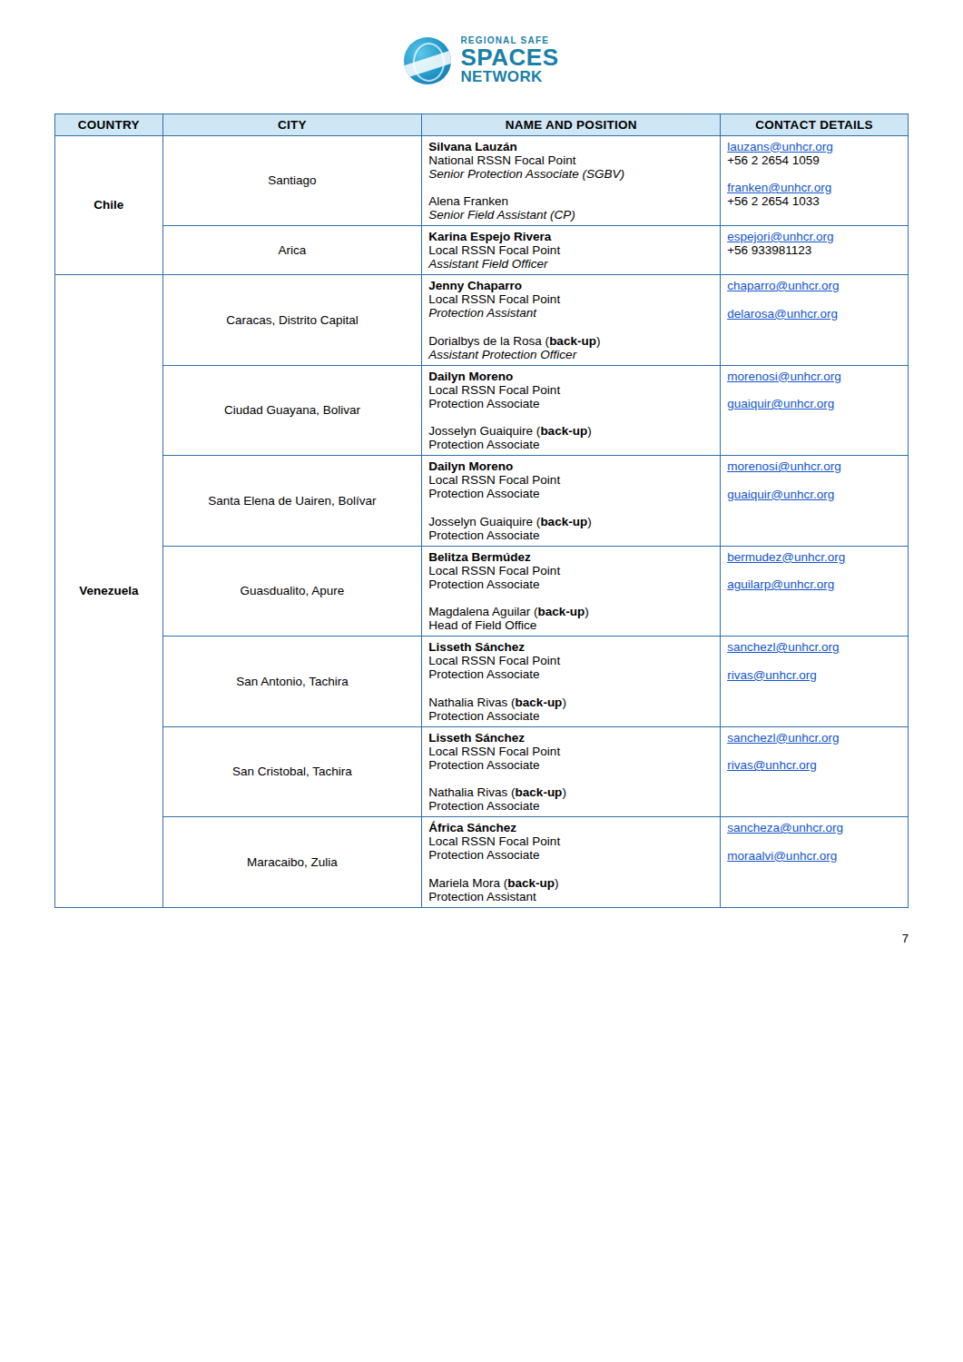REGIONAL SAFE
SPACES
NETWORK
| COUNTRY | CITY | NAME AND POSITION | CONTACT DETAILS |
| --- | --- | --- | --- |
| Chile | Santiago | Silvana Lauzán National RSSN Focal Point Senior Protection Associate (SGBV) Alena Franken Senior Field Assistant (CP) | lauzans@unhcr.org +56 2 2654 1059 franken@unhcr.org +56 2 2654 1033 |
| Arica | Karina Espejo Rivera Local RSSN Focal Point Assistant Field Officer | espejori@unhcr.org +56 933981123 |
| Venezuela | Caracas, Distrito Capital | Jenny Chaparro Local RSSN Focal Point Protection Assistant Dorialbys de la Rosa ( back-up ) Assistant Protection Officer | chaparro@unhcr.org delarosa@unhcr.org |
| Ciudad Guayana, Bolivar | Dailyn Moreno Local RSSN Focal Point Protection Associate Josselyn Guaiquire ( back-up ) Protection Associate | morenosi@unhcr.org guaiquir@unhcr.org |
| Santa Elena de Uairen, Bolívar | Dailyn Moreno Local RSSN Focal Point Protection Associate Josselyn Guaiquire ( back-up ) Protection Associate | morenosi@unhcr.org guaiquir@unhcr.org |
| Guasdualito, Apure | Belitza Bermúdez Local RSSN Focal Point Protection Associate Magdalena Aguilar ( back-up ) Head of Field Office | bermudez@unhcr.org aguilarp@unhcr.org |
| San Antonio, Tachira | Lisseth Sánchez Local RSSN Focal Point Protection Associate Nathalia Rivas ( back-up ) Protection Associate | sanchezl@unhcr.org rivas@unhcr.org |
| San Cristobal, Tachira | Lisseth Sánchez Local RSSN Focal Point Protection Associate Nathalia Rivas ( back-up ) Protection Associate | sanchezl@unhcr.org rivas@unhcr.org |
| Maracaibo, Zulia | África Sánchez Local RSSN Focal Point Protection Associate Mariela Mora ( back-up ) Protection Assistant | sancheza@unhcr.org moraalvi@unhcr.org |
7